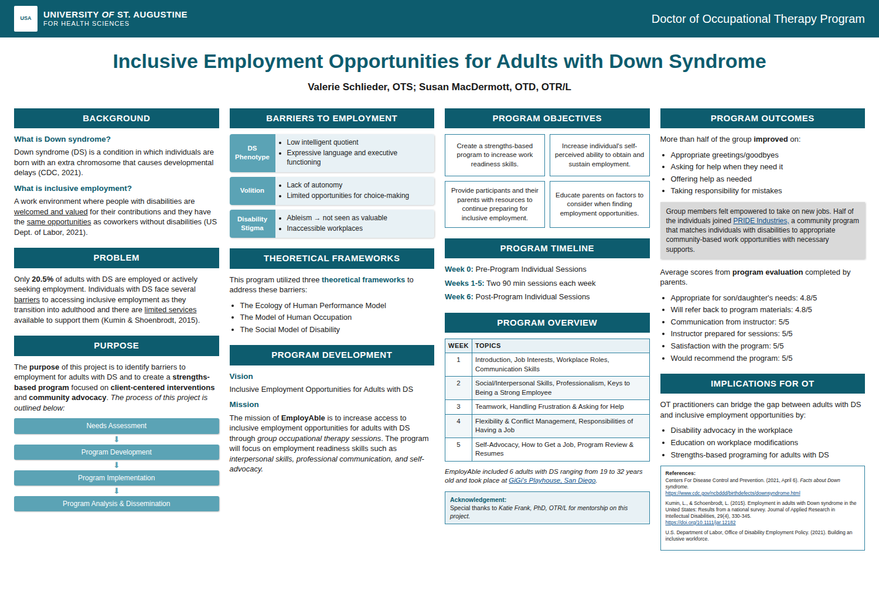USA
University of St. Augustine
for Health Sciences
Doctor of Occupational Therapy Program
Inclusive Employment Opportunities for Adults with Down Syndrome
Valerie Schlieder, OTS; Susan MacDermott, OTD, OTR/L
Background
What is Down syndrome?
Down syndrome (DS) is a condition in which individuals are born with an extra chromosome that causes developmental delays (CDC, 2021).
What is inclusive employment?
A work environment where people with disabilities are welcomed and valued for their contributions and they have the same opportunities as coworkers without disabilities (US Dept. of Labor, 2021).
Problem
Only 20.5% of adults with DS are employed or actively seeking employment. Individuals with DS face several barriers to accessing inclusive employment as they transition into adulthood and there are limited services available to support them (Kumin & Shoenbrodt, 2015).
Purpose
The purpose of this project is to identify barriers to employment for adults with DS and to create a strengths-based program focused on client-centered interventions and community advocacy. The process of this project is outlined below:
Needs Assessment
⬇
Program Development
⬇
Program Implementation
⬇
Program Analysis & Dissemination
Barriers to Employment
DS
Phenotype
Low intelligent quotient
Expressive language and executive functioning
Volition
Lack of autonomy
Limited opportunities for choice-making
Disability
Stigma
Ableism → not seen as valuable
Inaccessible workplaces
Theoretical Frameworks
This program utilized three theoretical frameworks to address these barriers:
The Ecology of Human Performance Model
The Model of Human Occupation
The Social Model of Disability
Program Development
Vision
Inclusive Employment Opportunities for Adults with DS
Mission
The mission of EmployAble is to increase access to inclusive employment opportunities for adults with DS through group occupational therapy sessions. The program will focus on employment readiness skills such as interpersonal skills, professional communication, and self-advocacy.
Program Objectives
Create a strengths-based program to increase work readiness skills.
Increase individual's self-perceived ability to obtain and sustain employment.
Provide participants and their parents with resources to continue preparing for inclusive employment.
Educate parents on factors to consider when finding employment opportunities.
Program Timeline
Week 0: Pre-Program Individual Sessions
Weeks 1-5: Two 90 min sessions each week
Week 6: Post-Program Individual Sessions
Program Overview
| WEEK | TOPICS |
| --- | --- |
| 1 | Introduction, Job Interests, Workplace Roles, Communication Skills |
| 2 | Social/Interpersonal Skills, Professionalism, Keys to Being a Strong Employee |
| 3 | Teamwork, Handling Frustration & Asking for Help |
| 4 | Flexibility & Conflict Management, Responsibilities of Having a Job |
| 5 | Self-Advocacy, How to Get a Job, Program Review & Resumes |
EmployAble included 6 adults with DS ranging from 19 to 32 years old and took place at GiGi's Playhouse, San Diego.
Acknowledgement:
Special thanks to Katie Frank, PhD, OTR/L for mentorship on this project.
Program Outcomes
More than half of the group improved on:
Appropriate greetings/goodbyes
Asking for help when they need it
Offering help as needed
Taking responsibility for mistakes
Group members felt empowered to take on new jobs. Half of the individuals joined PRIDE Industries, a community program that matches individuals with disabilities to appropriate community-based work opportunities with necessary supports.
Average scores from program evaluation completed by parents.
Appropriate for son/daughter's needs: 4.8/5
Will refer back to program materials: 4.8/5
Communication from instructor: 5/5
Instructor prepared for sessions: 5/5
Satisfaction with the program: 5/5
Would recommend the program: 5/5
Implications for OT
OT practitioners can bridge the gap between adults with DS and inclusive employment opportunities by:
Disability advocacy in the workplace
Education on workplace modifications
Strengths-based programing for adults with DS
References:
Centers For Disease Control and Prevention. (2021, April 6). Facts about Down syndrome.
https://www.cdc.gov/ncbddd/birthdefects/downsyndrome.html
Kumin, L., & Schoenbrodt, L. (2015). Employment in adults with Down syndrome in the United States: Results from a national survey. Journal of Applied Research in Intellectual Disabilities, 29(4), 330-345.
https://doi.org/10.1111/jar.12182
U.S. Department of Labor, Office of Disability Employment Policy. (2021). Building an inclusive workforce.